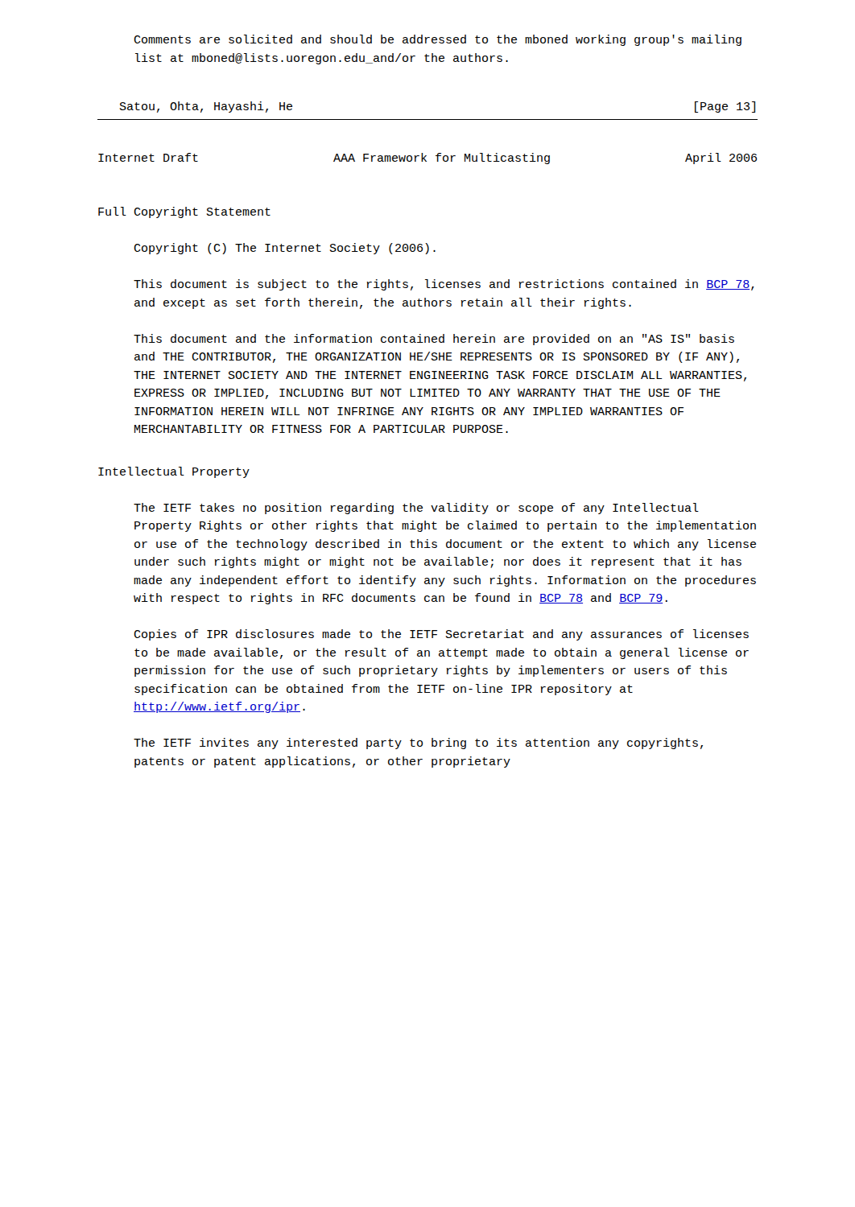Comments are solicited and should be addressed to the mboned working group's mailing list at mboned@lists.uoregon.edu_and/or the authors.
Satou, Ohta, Hayashi, He [Page 13]
Internet Draft AAA Framework for Multicasting April 2006
Full Copyright Statement
Copyright (C) The Internet Society (2006).
This document is subject to the rights, licenses and restrictions contained in BCP 78, and except as set forth therein, the authors retain all their rights.
This document and the information contained herein are provided on an "AS IS" basis and THE CONTRIBUTOR, THE ORGANIZATION HE/SHE REPRESENTS OR IS SPONSORED BY (IF ANY), THE INTERNET SOCIETY AND THE INTERNET ENGINEERING TASK FORCE DISCLAIM ALL WARRANTIES, EXPRESS OR IMPLIED, INCLUDING BUT NOT LIMITED TO ANY WARRANTY THAT THE USE OF THE INFORMATION HEREIN WILL NOT INFRINGE ANY RIGHTS OR ANY IMPLIED WARRANTIES OF MERCHANTABILITY OR FITNESS FOR A PARTICULAR PURPOSE.
Intellectual Property
The IETF takes no position regarding the validity or scope of any Intellectual Property Rights or other rights that might be claimed to pertain to the implementation or use of the technology described in this document or the extent to which any license under such rights might or might not be available; nor does it represent that it has made any independent effort to identify any such rights. Information on the procedures with respect to rights in RFC documents can be found in BCP 78 and BCP 79.
Copies of IPR disclosures made to the IETF Secretariat and any assurances of licenses to be made available, or the result of an attempt made to obtain a general license or permission for the use of such proprietary rights by implementers or users of this specification can be obtained from the IETF on-line IPR repository at http://www.ietf.org/ipr.
The IETF invites any interested party to bring to its attention any copyrights, patents or patent applications, or other proprietary